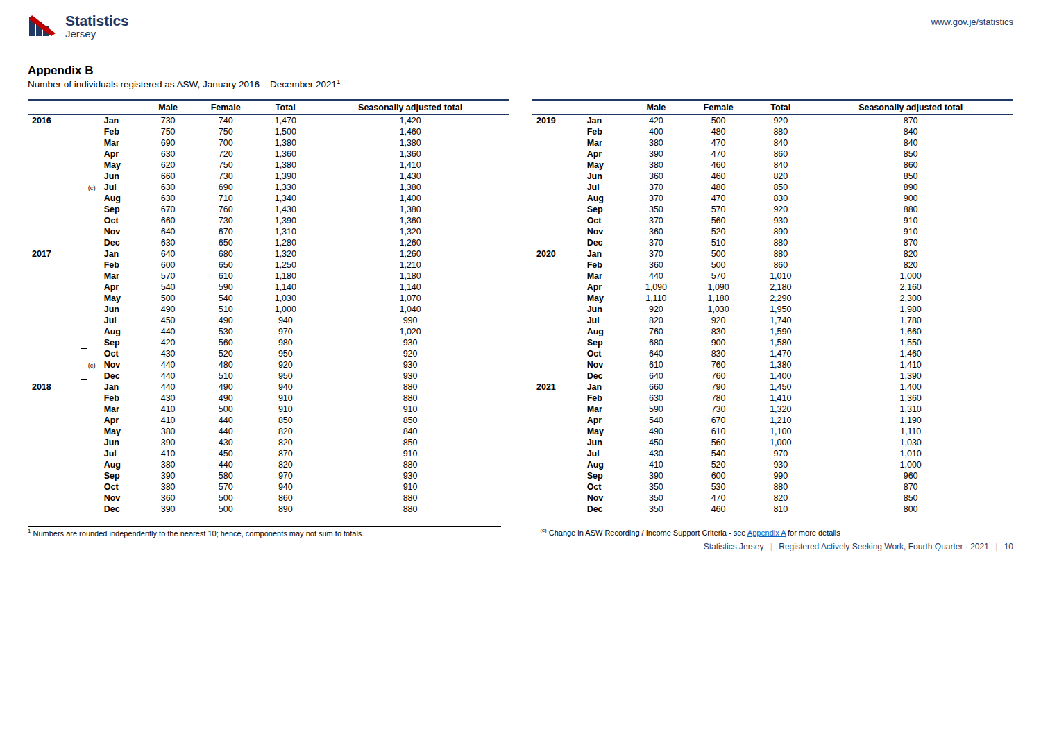Statistics
Jersey
www.gov.je/statistics
Appendix B
Number of individuals registered as ASW, January 2016 – December 20211
| | | | Male | Female | Total | Seasonally adjusted total |
| --- | --- | --- | --- | --- | --- | --- |
| 2016 | | Jan | 730 | 740 | 1,470 | 1,420 |
| | | Feb | 750 | 750 | 1,500 | 1,460 |
| | | Mar | 690 | 700 | 1,380 | 1,380 |
| | | Apr | 630 | 720 | 1,360 | 1,360 |
| | | May | 620 | 750 | 1,380 | 1,410 |
| | | Jun | 660 | 730 | 1,390 | 1,430 |
| | (c) | Jul | 630 | 690 | 1,330 | 1,380 |
| | | Aug | 630 | 710 | 1,340 | 1,400 |
| | | Sep | 670 | 760 | 1,430 | 1,380 |
| | | Oct | 660 | 730 | 1,390 | 1,360 |
| | | Nov | 640 | 670 | 1,310 | 1,320 |
| | | Dec | 630 | 650 | 1,280 | 1,260 |
| 2017 | | Jan | 640 | 680 | 1,320 | 1,260 |
| | | Feb | 600 | 650 | 1,250 | 1,210 |
| | | Mar | 570 | 610 | 1,180 | 1,180 |
| | | Apr | 540 | 590 | 1,140 | 1,140 |
| | | May | 500 | 540 | 1,030 | 1,070 |
| | | Jun | 490 | 510 | 1,000 | 1,040 |
| | | Jul | 450 | 490 | 940 | 990 |
| | | Aug | 440 | 530 | 970 | 1,020 |
| | | Sep | 420 | 560 | 980 | 930 |
| | | Oct | 430 | 520 | 950 | 920 |
| | (c) | Nov | 440 | 480 | 920 | 930 |
| | | Dec | 440 | 510 | 950 | 930 |
| 2018 | | Jan | 440 | 490 | 940 | 880 |
| | | Feb | 430 | 490 | 910 | 880 |
| | | Mar | 410 | 500 | 910 | 910 |
| | | Apr | 410 | 440 | 850 | 850 |
| | | May | 380 | 440 | 820 | 840 |
| | | Jun | 390 | 430 | 820 | 850 |
| | | Jul | 410 | 450 | 870 | 910 |
| | | Aug | 380 | 440 | 820 | 880 |
| | | Sep | 390 | 580 | 970 | 930 |
| | | Oct | 380 | 570 | 940 | 910 |
| | | Nov | 360 | 500 | 860 | 880 |
| | | Dec | 390 | 500 | 890 | 880 |
| | | Male | Female | Total | Seasonally adjusted total |
| --- | --- | --- | --- | --- | --- |
| 2019 | Jan | 420 | 500 | 920 | 870 |
| | Feb | 400 | 480 | 880 | 840 |
| | Mar | 380 | 470 | 840 | 840 |
| | Apr | 390 | 470 | 860 | 850 |
| | May | 380 | 460 | 840 | 860 |
| | Jun | 360 | 460 | 820 | 850 |
| | Jul | 370 | 480 | 850 | 890 |
| | Aug | 370 | 470 | 830 | 900 |
| | Sep | 350 | 570 | 920 | 880 |
| | Oct | 370 | 560 | 930 | 910 |
| | Nov | 360 | 520 | 890 | 910 |
| | Dec | 370 | 510 | 880 | 870 |
| 2020 | Jan | 370 | 500 | 880 | 820 |
| | Feb | 360 | 500 | 860 | 820 |
| | Mar | 440 | 570 | 1,010 | 1,000 |
| | Apr | 1,090 | 1,090 | 2,180 | 2,160 |
| | May | 1,110 | 1,180 | 2,290 | 2,300 |
| | Jun | 920 | 1,030 | 1,950 | 1,980 |
| | Jul | 820 | 920 | 1,740 | 1,780 |
| | Aug | 760 | 830 | 1,590 | 1,660 |
| | Sep | 680 | 900 | 1,580 | 1,550 |
| | Oct | 640 | 830 | 1,470 | 1,460 |
| | Nov | 610 | 760 | 1,380 | 1,410 |
| | Dec | 640 | 760 | 1,400 | 1,390 |
| 2021 | Jan | 660 | 790 | 1,450 | 1,400 |
| | Feb | 630 | 780 | 1,410 | 1,360 |
| | Mar | 590 | 730 | 1,320 | 1,310 |
| | Apr | 540 | 670 | 1,210 | 1,190 |
| | May | 490 | 610 | 1,100 | 1,110 |
| | Jun | 450 | 560 | 1,000 | 1,030 |
| | Jul | 430 | 540 | 970 | 1,010 |
| | Aug | 410 | 520 | 930 | 1,000 |
| | Sep | 390 | 600 | 990 | 960 |
| | Oct | 350 | 530 | 880 | 870 |
| | Nov | 350 | 470 | 820 | 850 |
| | Dec | 350 | 460 | 810 | 800 |
1 Numbers are rounded independently to the nearest 10; hence, components may not sum to totals.
(c) Change in ASW Recording / Income Support Criteria - see Appendix A for more details
Statistics Jersey | Registered Actively Seeking Work, Fourth Quarter - 2021 | 10